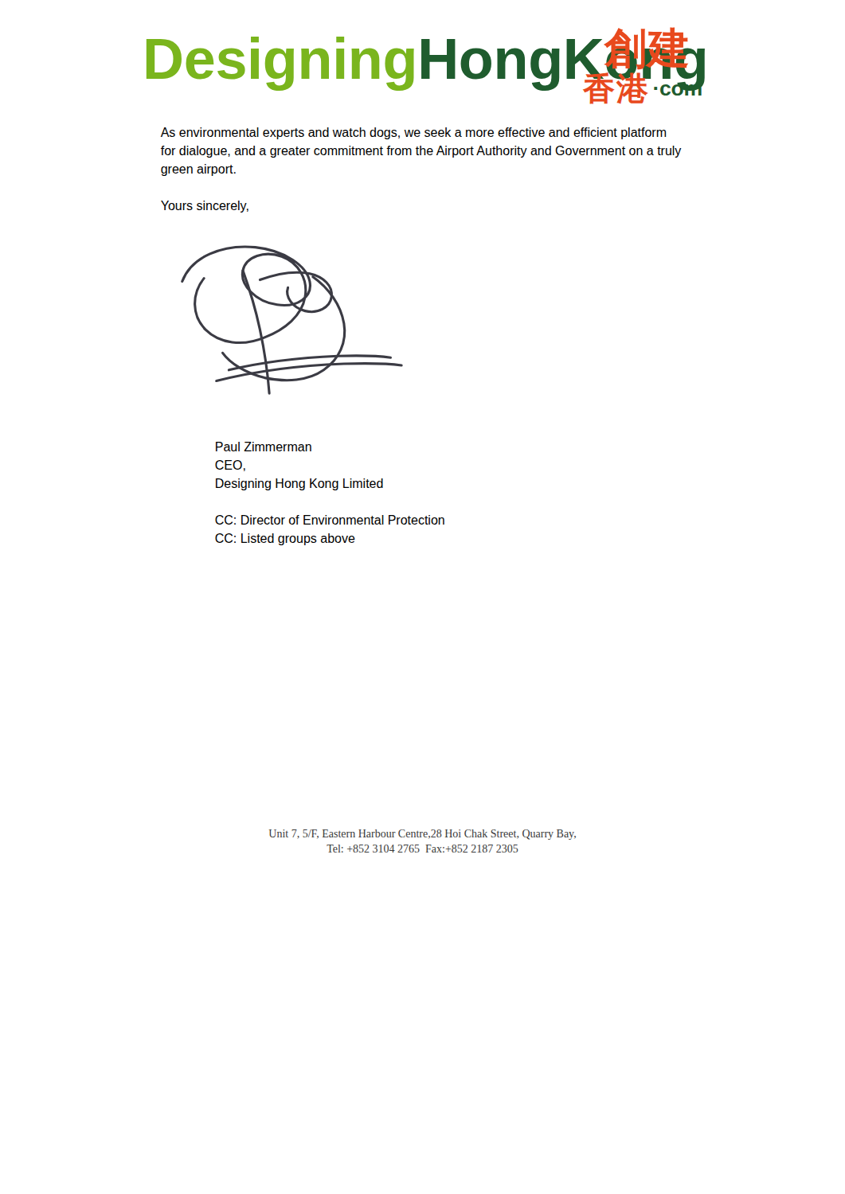創建 Designing HongKong
香港·com
As environmental experts and watch dogs, we seek a more effective and efficient platform for dialogue, and a greater commitment from the Airport Authority and Government on a truly green airport.
Yours sincerely,
Paul Zimmerman
CEO,
Designing Hong Kong Limited
CC: Director of Environmental Protection
CC: Listed groups above
Unit 7, 5/F, Eastern Harbour Centre,28 Hoi Chak Street, Quarry Bay,
Tel: +852 3104 2765 Fax:+852 2187 2305